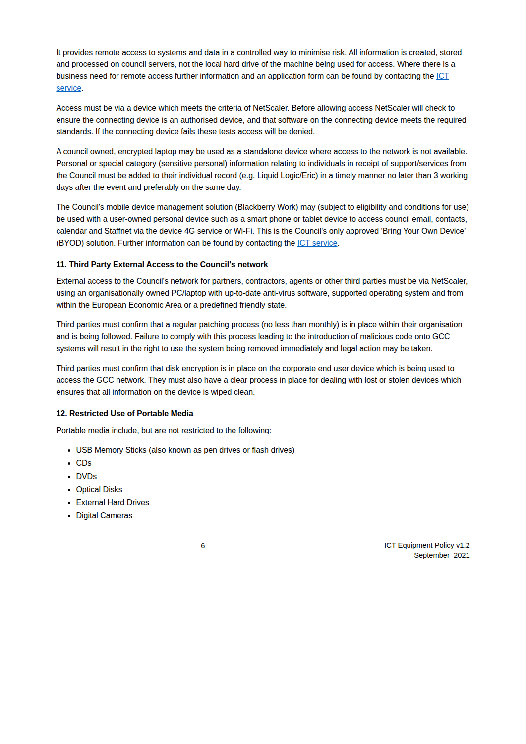It provides remote access to systems and data in a controlled way to minimise risk. All information is created, stored and processed on council servers, not the local hard drive of the machine being used for access. Where there is a business need for remote access further information and an application form can be found by contacting the ICT service.
Access must be via a device which meets the criteria of NetScaler. Before allowing access NetScaler will check to ensure the connecting device is an authorised device, and that software on the connecting device meets the required standards. If the connecting device fails these tests access will be denied.
A council owned, encrypted laptop may be used as a standalone device where access to the network is not available. Personal or special category (sensitive personal) information relating to individuals in receipt of support/services from the Council must be added to their individual record (e.g. Liquid Logic/Eric) in a timely manner no later than 3 working days after the event and preferably on the same day.
The Council's mobile device management solution (Blackberry Work) may (subject to eligibility and conditions for use) be used with a user-owned personal device such as a smart phone or tablet device to access council email, contacts, calendar and Staffnet via the device 4G service or Wi-Fi. This is the Council's only approved 'Bring Your Own Device' (BYOD) solution. Further information can be found by contacting the ICT service.
11. Third Party External Access to the Council's network
External access to the Council's network for partners, contractors, agents or other third parties must be via NetScaler, using an organisationally owned PC/laptop with up-to-date anti-virus software, supported operating system and from within the European Economic Area or a predefined friendly state.
Third parties must confirm that a regular patching process (no less than monthly) is in place within their organisation and is being followed. Failure to comply with this process leading to the introduction of malicious code onto GCC systems will result in the right to use the system being removed immediately and legal action may be taken.
Third parties must confirm that disk encryption is in place on the corporate end user device which is being used to access the GCC network. They must also have a clear process in place for dealing with lost or stolen devices which ensures that all information on the device is wiped clean.
12. Restricted Use of Portable Media
Portable media include, but are not restricted to the following:
USB Memory Sticks (also known as pen drives or flash drives)
CDs
DVDs
Optical Disks
External Hard Drives
Digital Cameras
6
ICT Equipment Policy v1.2
September 2021